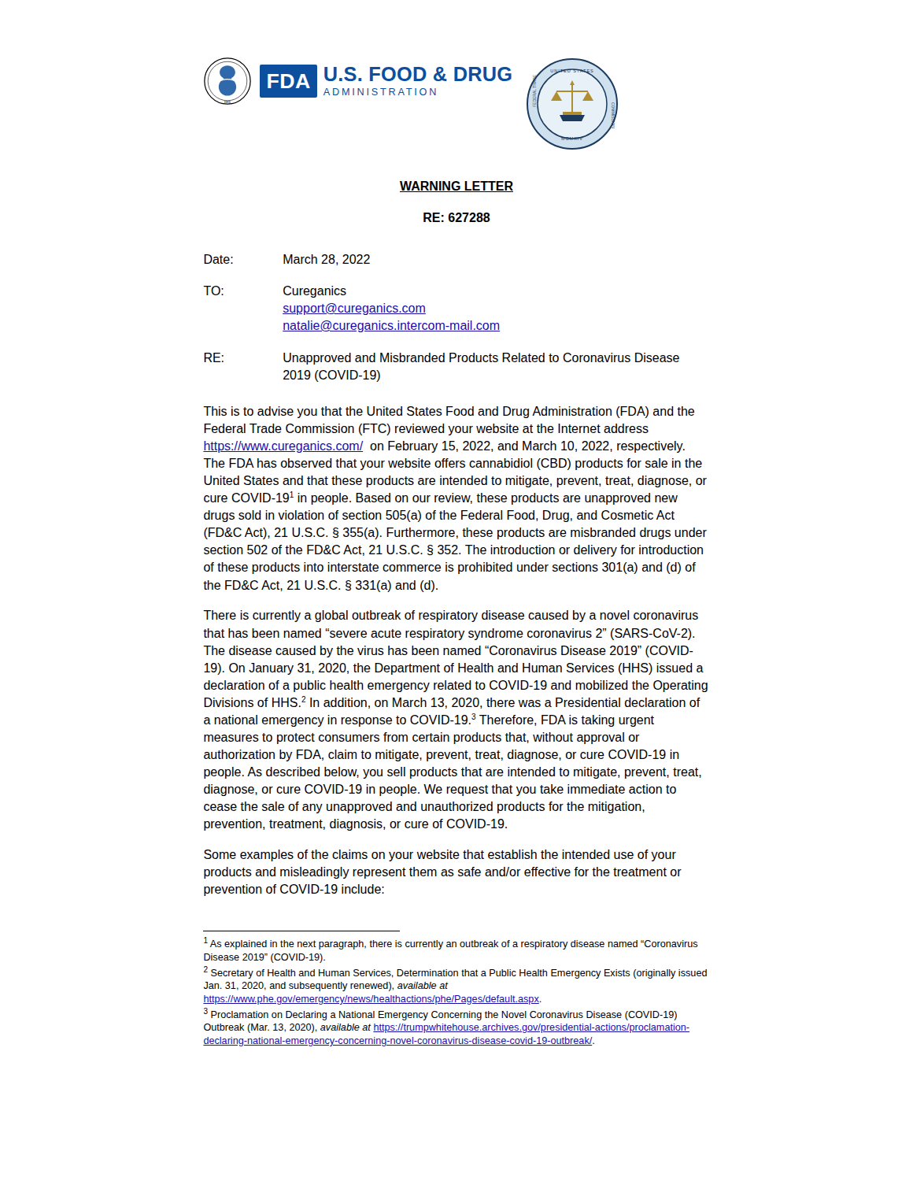HHS
FDA
U.S. FOOD & DRUG Administration
UNITED STATES MCMXIV FEDERAL TRADE COMMISSION
WARNING LETTER
RE: 627288
Date:
March 28, 2022
TO:
Cureganics
support@cureganics.com natalie@cureganics.intercom-mail.com
RE:
Unapproved and Misbranded Products Related to Coronavirus Disease 2019 (COVID-19)
This is to advise you that the United States Food and Drug Administration (FDA) and the Federal Trade Commission (FTC) reviewed your website at the Internet address https://www.cureganics.com/ on February 15, 2022, and March 10, 2022, respectively. The FDA has observed that your website offers cannabidiol (CBD) products for sale in the United States and that these products are intended to mitigate, prevent, treat, diagnose, or cure COVID-191 in people. Based on our review, these products are unapproved new drugs sold in violation of section 505(a) of the Federal Food, Drug, and Cosmetic Act (FD&C Act), 21 U.S.C. § 355(a). Furthermore, these products are misbranded drugs under section 502 of the FD&C Act, 21 U.S.C. § 352. The introduction or delivery for introduction of these products into interstate commerce is prohibited under sections 301(a) and (d) of the FD&C Act, 21 U.S.C. § 331(a) and (d).
There is currently a global outbreak of respiratory disease caused by a novel coronavirus that has been named “severe acute respiratory syndrome coronavirus 2” (SARS-CoV-2). The disease caused by the virus has been named “Coronavirus Disease 2019” (COVID-19). On January 31, 2020, the Department of Health and Human Services (HHS) issued a declaration of a public health emergency related to COVID-19 and mobilized the Operating Divisions of HHS.2 In addition, on March 13, 2020, there was a Presidential declaration of a national emergency in response to COVID-19.3 Therefore, FDA is taking urgent measures to protect consumers from certain products that, without approval or authorization by FDA, claim to mitigate, prevent, treat, diagnose, or cure COVID-19 in people. As described below, you sell products that are intended to mitigate, prevent, treat, diagnose, or cure COVID-19 in people. We request that you take immediate action to cease the sale of any unapproved and unauthorized products for the mitigation, prevention, treatment, diagnosis, or cure of COVID-19.
Some examples of the claims on your website that establish the intended use of your products and misleadingly represent them as safe and/or effective for the treatment or prevention of COVID-19 include:
1 As explained in the next paragraph, there is currently an outbreak of a respiratory disease named “Coronavirus Disease 2019” (COVID-19).
2 Secretary of Health and Human Services, Determination that a Public Health Emergency Exists (originally issued Jan. 31, 2020, and subsequently renewed), available at https://www.phe.gov/emergency/news/healthactions/phe/Pages/default.aspx.
3 Proclamation on Declaring a National Emergency Concerning the Novel Coronavirus Disease (COVID-19) Outbreak (Mar. 13, 2020), available at https://trumpwhitehouse.archives.gov/presidential-actions/proclamation-declaring-national-emergency-concerning-novel-coronavirus-disease-covid-19-outbreak/.